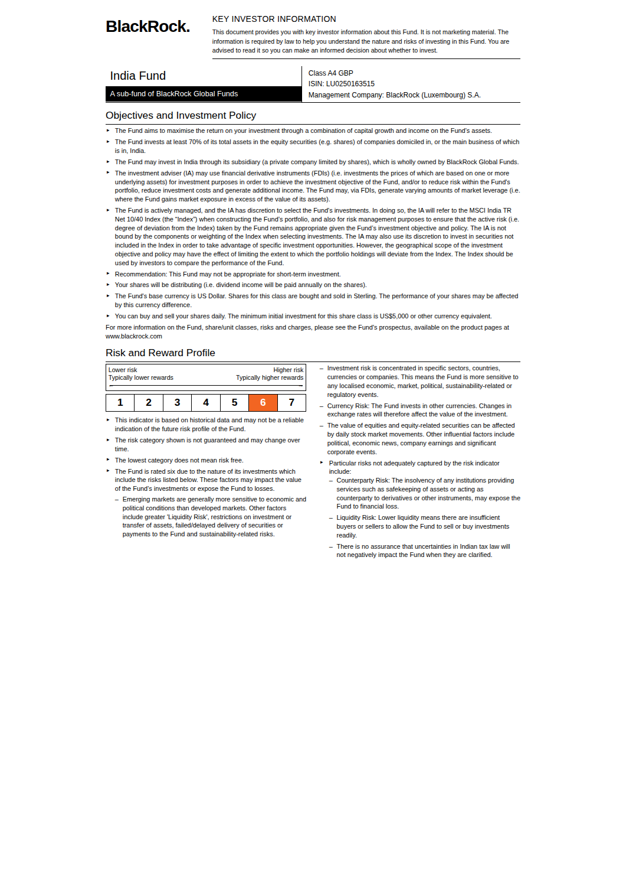BlackRock.
KEY INVESTOR INFORMATION
This document provides you with key investor information about this Fund. It is not marketing material. The information is required by law to help you understand the nature and risks of investing in this Fund. You are advised to read it so you can make an informed decision about whether to invest.
India Fund
A sub-fund of BlackRock Global Funds
Class A4 GBP
ISIN: LU0250163515
Management Company: BlackRock (Luxembourg) S.A.
Objectives and Investment Policy
The Fund aims to maximise the return on your investment through a combination of capital growth and income on the Fund’s assets.
The Fund invests at least 70% of its total assets in the equity securities (e.g. shares) of companies domiciled in, or the main business of which is in, India.
The Fund may invest in India through its subsidiary (a private company limited by shares), which is wholly owned by BlackRock Global Funds.
The investment adviser (IA) may use financial derivative instruments (FDIs) (i.e. investments the prices of which are based on one or more underlying assets) for investment purposes in order to achieve the investment objective of the Fund, and/or to reduce risk within the Fund's portfolio, reduce investment costs and generate additional income. The Fund may, via FDIs, generate varying amounts of market leverage (i.e. where the Fund gains market exposure in excess of the value of its assets).
The Fund is actively managed, and the IA has discretion to select the Fund's investments. In doing so, the IA will refer to the MSCI India TR Net 10/40 Index (the “Index”) when constructing the Fund’s portfolio, and also for risk management purposes to ensure that the active risk (i.e. degree of deviation from the Index) taken by the Fund remains appropriate given the Fund’s investment objective and policy. The IA is not bound by the components or weighting of the Index when selecting investments. The IA may also use its discretion to invest in securities not included in the Index in order to take advantage of specific investment opportunities. However, the geographical scope of the investment objective and policy may have the effect of limiting the extent to which the portfolio holdings will deviate from the Index. The Index should be used by investors to compare the performance of the Fund.
Recommendation: This Fund may not be appropriate for short-term investment.
Your shares will be distributing (i.e. dividend income will be paid annually on the shares).
The Fund's base currency is US Dollar. Shares for this class are bought and sold in Sterling. The performance of your shares may be affected by this currency difference.
You can buy and sell your shares daily. The minimum initial investment for this share class is US$5,000 or other currency equivalent.
For more information on the Fund, share/unit classes, risks and charges, please see the Fund's prospectus, available on the product pages at www.blackrock.com
Risk and Reward Profile
Lower risk
Typically lower rewards
Higher risk
Typically higher rewards
← →
| 1 | 2 | 3 | 4 | 5 | 6 | 7 |
This indicator is based on historical data and may not be a reliable indication of the future risk profile of the Fund.
The risk category shown is not guaranteed and may change over time.
The lowest category does not mean risk free.
The Fund is rated six due to the nature of its investments which include the risks listed below. These factors may impact the value of the Fund’s investments or expose the Fund to losses.
Emerging markets are generally more sensitive to economic and political conditions than developed markets. Other factors include greater 'Liquidity Risk', restrictions on investment or transfer of assets, failed/delayed delivery of securities or payments to the Fund and sustainability-related risks.
Investment risk is concentrated in specific sectors, countries, currencies or companies. This means the Fund is more sensitive to any localised economic, market, political, sustainability-related or regulatory events.
Currency Risk: The Fund invests in other currencies. Changes in exchange rates will therefore affect the value of the investment.
The value of equities and equity-related securities can be affected by daily stock market movements. Other influential factors include political, economic news, company earnings and significant corporate events.
Particular risks not adequately captured by the risk indicator include:
Counterparty Risk: The insolvency of any institutions providing services such as safekeeping of assets or acting as counterparty to derivatives or other instruments, may expose the Fund to financial loss.
Liquidity Risk: Lower liquidity means there are insufficient buyers or sellers to allow the Fund to sell or buy investments readily.
There is no assurance that uncertainties in Indian tax law will not negatively impact the Fund when they are clarified.